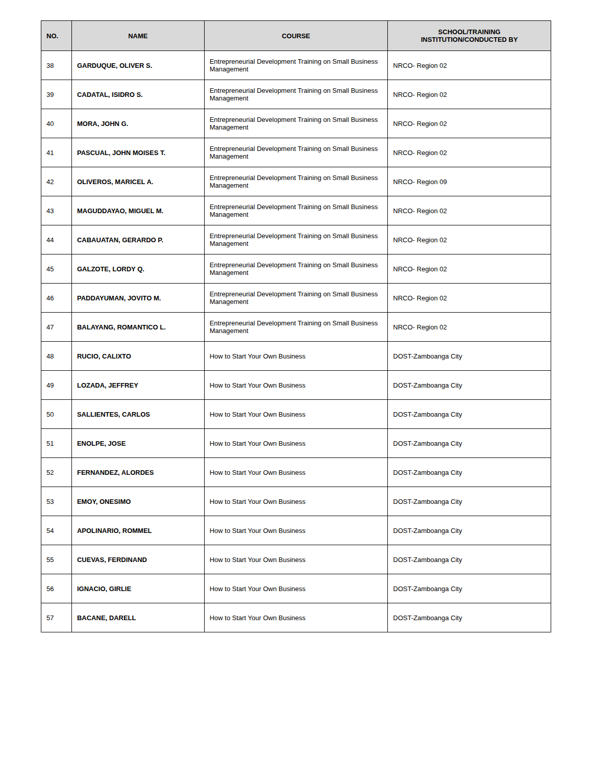| NO. | NAME | COURSE | SCHOOL/TRAINING INSTITUTION/CONDUCTED BY |
| --- | --- | --- | --- |
| 38 | GARDUQUE, OLIVER S. | Entrepreneurial Development Training on Small Business Management | NRCO- Region 02 |
| 39 | CADATAL, ISIDRO S. | Entrepreneurial Development Training on Small Business Management | NRCO- Region 02 |
| 40 | MORA, JOHN G. | Entrepreneurial Development Training on Small Business Management | NRCO- Region 02 |
| 41 | PASCUAL, JOHN MOISES T. | Entrepreneurial Development Training on Small Business Management | NRCO- Region 02 |
| 42 | OLIVEROS, MARICEL A. | Entrepreneurial Development Training on Small Business Management | NRCO- Region 09 |
| 43 | MAGUDDAYAO, MIGUEL M. | Entrepreneurial Development Training on Small Business Management | NRCO- Region 02 |
| 44 | CABAUATAN, GERARDO P. | Entrepreneurial Development Training on Small Business Management | NRCO- Region 02 |
| 45 | GALZOTE, LORDY Q. | Entrepreneurial Development Training on Small Business Management | NRCO- Region 02 |
| 46 | PADDAYUMAN, JOVITO M. | Entrepreneurial Development Training on Small Business Management | NRCO- Region 02 |
| 47 | BALAYANG, ROMANTICO L. | Entrepreneurial Development Training on Small Business Management | NRCO- Region 02 |
| 48 | RUCIO, CALIXTO | How to Start Your Own Business | DOST-Zamboanga City |
| 49 | LOZADA, JEFFREY | How to Start Your Own Business | DOST-Zamboanga City |
| 50 | SALLIENTES, CARLOS | How to Start Your Own Business | DOST-Zamboanga City |
| 51 | ENOLPE, JOSE | How to Start Your Own Business | DOST-Zamboanga City |
| 52 | FERNANDEZ, ALORDES | How to Start Your Own Business | DOST-Zamboanga City |
| 53 | EMOY, ONESIMO | How to Start Your Own Business | DOST-Zamboanga City |
| 54 | APOLINARIO, ROMMEL | How to Start Your Own Business | DOST-Zamboanga City |
| 55 | CUEVAS, FERDINAND | How to Start Your Own Business | DOST-Zamboanga City |
| 56 | IGNACIO, GIRLIE | How to Start Your Own Business | DOST-Zamboanga City |
| 57 | BACANE, DARELL | How to Start Your Own Business | DOST-Zamboanga City |